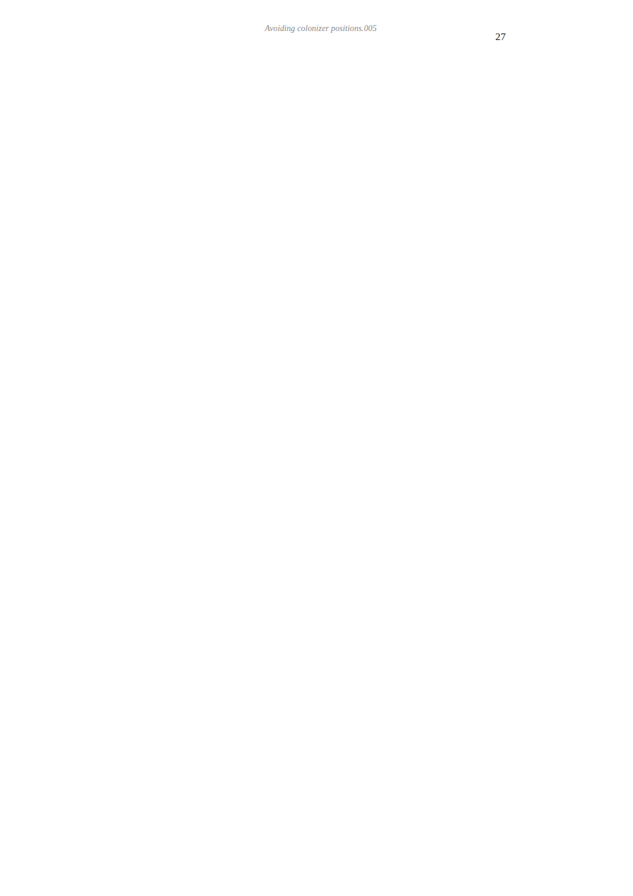Avoiding colonizer positions.005 27